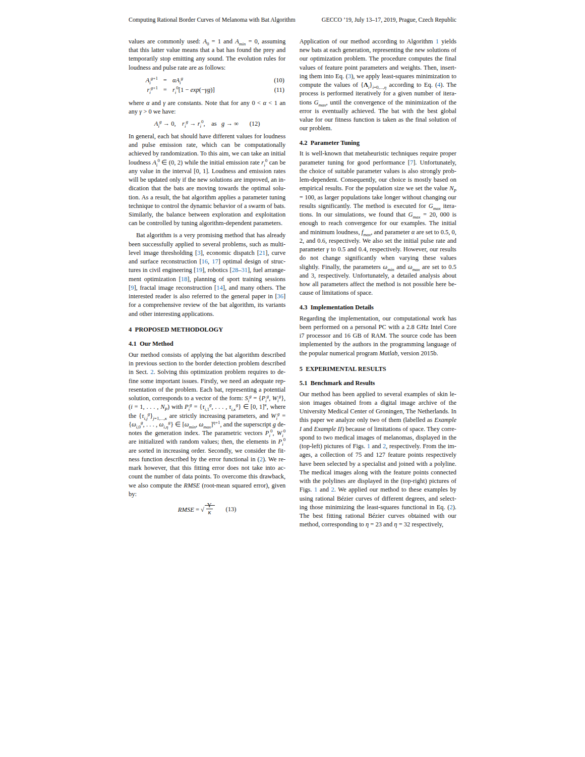Computing Rational Border Curves of Melanoma with Bat Algorithm
GECCO ’19, July 13–17, 2019, Prague, Czech Republic
values are commonly used: A0 = 1 and Amin = 0, assuming that this latter value means that a bat has found the prey and temporarily stop emitting any sound. The evolution rules for loudness and pulse rate are as follows:
| A i g +1 | = | α A i g | (10) |
| r i g +1 | = | r i 0 [1 − exp (− γg )] | (11) |
where α and γ are constants. Note that for any 0 < α < 1 an any γ > 0 we have:
Aig → 0, rig → ri0, as g → ∞
(12)
In general, each bat should have different values for loudness and pulse emission rate, which can be computationally achieved by randomization. To this aim, we can take an initial loudness Ai0 ∈ (0, 2) while the initial emission rate ri0 can be any value in the interval [0, 1]. Loudness and emission rates will be updated only if the new solutions are improved, an indication that the bats are moving towards the optimal solution. As a result, the bat algorithm applies a parameter tuning technique to control the dynamic behavior of a swarm of bats. Similarly, the balance between exploration and exploitation can be controlled by tuning algorithm-dependent parameters.
Bat algorithm is a very promising method that has already been successfully applied to several problems, such as multilevel image thresholding [3], economic dispatch [21], curve and surface reconstruction [16, 17] optimal design of structures in civil engineering [19], robotics [28–31], fuel arrangement optimization [18], planning of sport training sessions [9], fractal image reconstruction [14], and many others. The interested reader is also referred to the general paper in [36] for a comprehensive review of the bat algorithm, its variants and other interesting applications.
4 PROPOSED METHODOLOGY
4.1 Our Method
Our method consists of applying the bat algorithm described in previous section to the border detection problem described in Sect. 2. Solving this optimization problem requires to define some important issues. Firstly, we need an adequate representation of the problem. Each bat, representing a potential solution, corresponds to a vector of the form: Sig = {Pig, Wig}, (i = 1, . . . , NP) with Pig = {τi,1g, . . . , τi,κg} ∈ [0, 1]κ, where the {τi,jg}j=1,...,κ are strictly increasing parameters, and Wig = {ωi,0g, . . . , ωi,ηg} ∈ [ωmin, ωmax]η+1, and the superscript g denotes the generation index. The parametric vectors Pi0, Wi0 are initialized with random values; then, the elements in Pi0 are sorted in increasing order. Secondly, we consider the fitness function described by the error functional in (2). We remark however, that this fitting error does not take into account the number of data points. To overcome this drawback, we also compute the RMSE (root-mean squared error), given by:
RMSE = √Υκ
(13)
Application of our method according to Algorithm 1 yields new bats at each generation, representing the new solutions of our optimization problem. The procedure computes the final values of feature point parameters and weights. Then, inserting them into Eq. (3), we apply least-squares minimization to compute the values of {Λi}i=0,...,η according to Eq. (4). The process is performed iteratively for a given number of iterations Gmax, until the convergence of the minimization of the error is eventually achieved. The bat with the best global value for our fitness function is taken as the final solution of our problem.
4.2 Parameter Tuning
It is well-known that metaheuristic techniques require proper parameter tuning for good performance [7]. Unfortunately, the choice of suitable parameter values is also strongly problem-dependent. Consequently, our choice is mostly based on empirical results. For the population size we set the value NP = 100, as larger populations take longer without changing our results significantly. The method is executed for Gmax iterations. In our simulations, we found that Gmax = 20, 000 is enough to reach convergence for our examples. The initial and minimum loudness, fmax, and parameter α are set to 0.5, 0, 2, and 0.6, respectively. We also set the initial pulse rate and parameter γ to 0.5 and 0.4, respectively. However, our results do not change significantly when varying these values slightly. Finally, the parameters ωmin and ωmax are set to 0.5 and 3, respectively. Unfortunately, a detailed analysis about how all parameters affect the method is not possible here because of limitations of space.
4.3 Implementation Details
Regarding the implementation, our computational work has been performed on a personal PC with a 2.8 GHz Intel Core i7 processor and 16 GB of RAM. The source code has been implemented by the authors in the programming language of the popular numerical program Matlab, version 2015b.
5 EXPERIMENTAL RESULTS
5.1 Benchmark and Results
Our method has been applied to several examples of skin lesion images obtained from a digital image archive of the University Medical Center of Groningen, The Netherlands. In this paper we analyze only two of them (labelled as Example I and Example II) because of limitations of space. They correspond to two medical images of melanomas, displayed in the (top-left) pictures of Figs. 1 and 2, respectively. From the images, a collection of 75 and 127 feature points respectively have been selected by a specialist and joined with a polyline. The medical images along with the feature points connected with the polylines are displayed in the (top-right) pictures of Figs. 1 and 2. We applied our method to these examples by using rational Bézier curves of different degrees, and selecting those minimizing the least-squares functional in Eq. (2). The best fitting rational Bézier curves obtained with our method, corresponding to η = 23 and η = 32 respectively,